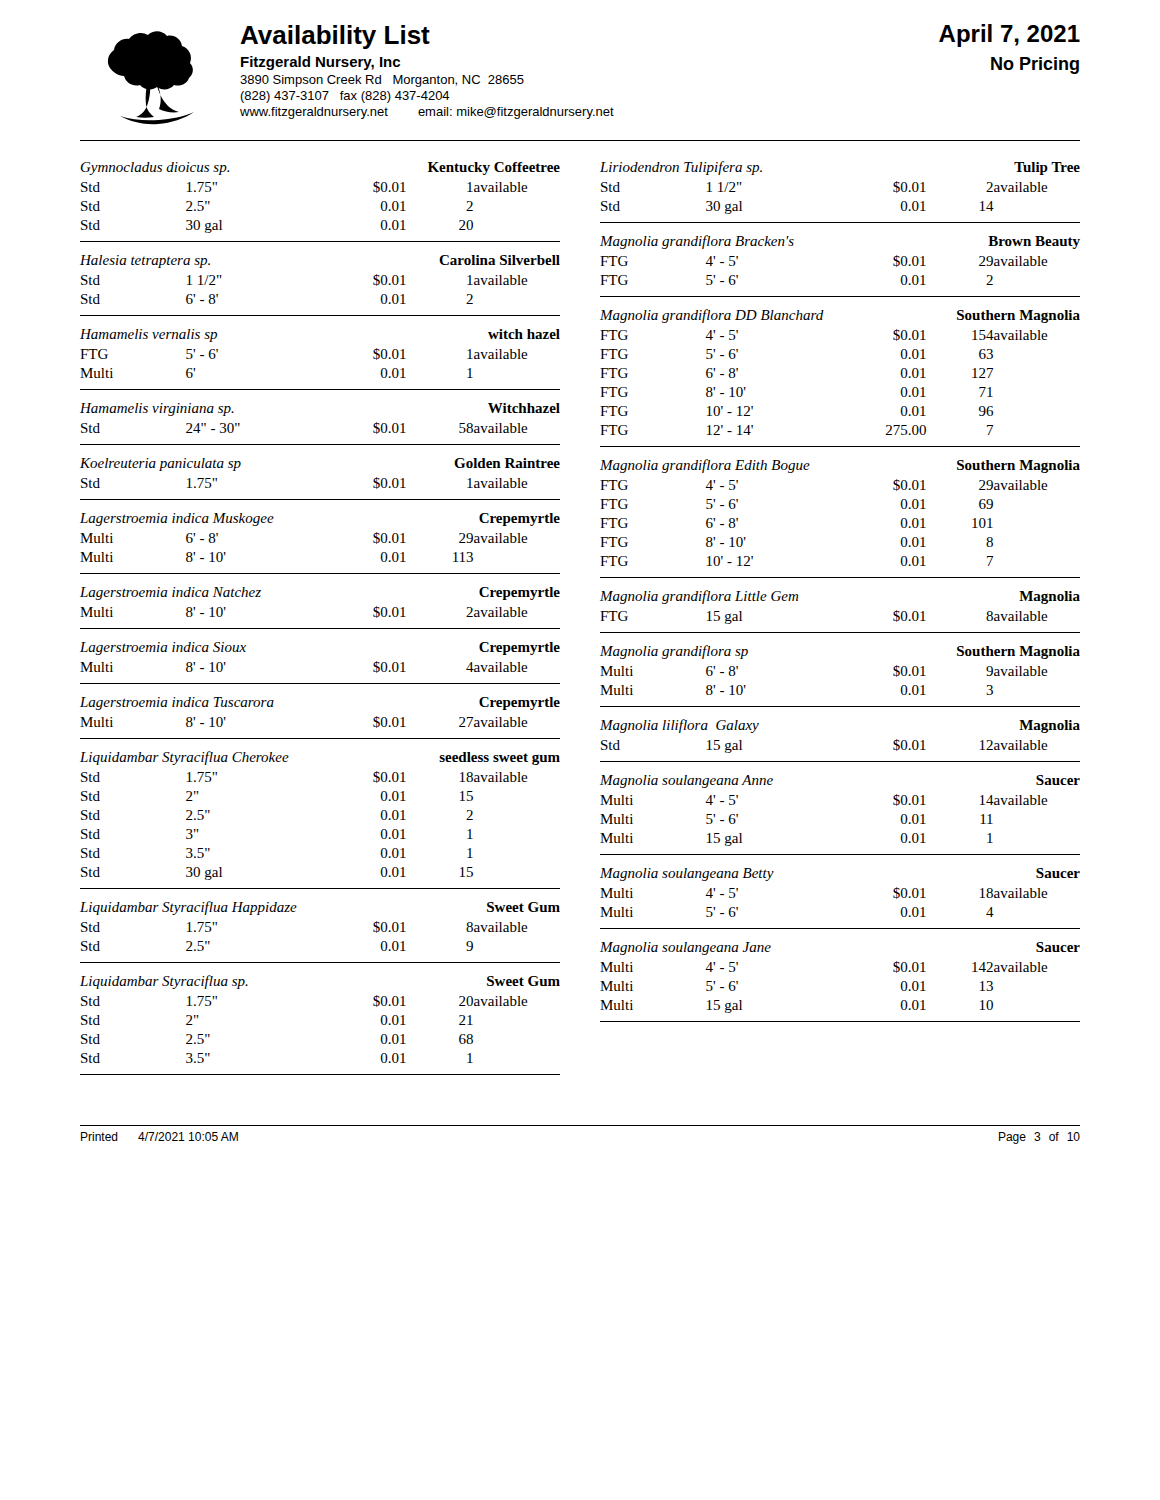Availability List
Fitzgerald Nursery, Inc
3890 Simpson Creek Rd Morganton, NC 28655
(828) 437-3107 fax (828) 437-4204
www.fitzgeraldnursery.netemail: mike@fitzgeraldnursery.net
April 7, 2021
No Pricing
Gymnocladus dioicus sp. Kentucky Coffeetree
| Std | 1.75" | $0.01 | 1 | available |
| Std | 2.5" | 0.01 | 2 | |
| Std | 30 gal | 0.01 | 20 | |
Halesia tetraptera sp. Carolina Silverbell
| Std | 1 1/2" | $0.01 | 1 | available |
| Std | 6' - 8' | 0.01 | 2 | |
Hamamelis vernalis sp witch hazel
| FTG | 5' - 6' | $0.01 | 1 | available |
| Multi | 6' | 0.01 | 1 | |
Hamamelis virginiana sp. Witchhazel
| Std | 24" - 30" | $0.01 | 58 | available |
Koelreuteria paniculata sp Golden Raintree
| Std | 1.75" | $0.01 | 1 | available |
Lagerstroemia indica Muskogee Crepemyrtle
| Multi | 6' - 8' | $0.01 | 29 | available |
| Multi | 8' - 10' | 0.01 | 113 | |
Lagerstroemia indica Natchez Crepemyrtle
| Multi | 8' - 10' | $0.01 | 2 | available |
Lagerstroemia indica Sioux Crepemyrtle
| Multi | 8' - 10' | $0.01 | 4 | available |
Lagerstroemia indica Tuscarora Crepemyrtle
| Multi | 8' - 10' | $0.01 | 27 | available |
Liquidambar Styraciflua Cherokee seedless sweet gum
| Std | 1.75" | $0.01 | 18 | available |
| Std | 2" | 0.01 | 15 | |
| Std | 2.5" | 0.01 | 2 | |
| Std | 3" | 0.01 | 1 | |
| Std | 3.5" | 0.01 | 1 | |
| Std | 30 gal | 0.01 | 15 | |
Liquidambar Styraciflua Happidaze Sweet Gum
| Std | 1.75" | $0.01 | 8 | available |
| Std | 2.5" | 0.01 | 9 | |
Liquidambar Styraciflua sp. Sweet Gum
| Std | 1.75" | $0.01 | 20 | available |
| Std | 2" | 0.01 | 21 | |
| Std | 2.5" | 0.01 | 68 | |
| Std | 3.5" | 0.01 | 1 | |
Liriodendron Tulipifera sp. Tulip Tree
| Std | 1 1/2" | $0.01 | 2 | available |
| Std | 30 gal | 0.01 | 14 | |
Magnolia grandiflora Bracken's Brown Beauty
| FTG | 4' - 5' | $0.01 | 29 | available |
| FTG | 5' - 6' | 0.01 | 2 | |
Magnolia grandiflora DD Blanchard Southern Magnolia
| FTG | 4' - 5' | $0.01 | 154 | available |
| FTG | 5' - 6' | 0.01 | 63 | |
| FTG | 6' - 8' | 0.01 | 127 | |
| FTG | 8' - 10' | 0.01 | 71 | |
| FTG | 10' - 12' | 0.01 | 96 | |
| FTG | 12' - 14' | 275.00 | 7 | |
Magnolia grandiflora Edith Bogue Southern Magnolia
| FTG | 4' - 5' | $0.01 | 29 | available |
| FTG | 5' - 6' | 0.01 | 69 | |
| FTG | 6' - 8' | 0.01 | 101 | |
| FTG | 8' - 10' | 0.01 | 8 | |
| FTG | 10' - 12' | 0.01 | 7 | |
Magnolia grandiflora Little Gem Magnolia
| FTG | 15 gal | $0.01 | 8 | available |
Magnolia grandiflora sp Southern Magnolia
| Multi | 6' - 8' | $0.01 | 9 | available |
| Multi | 8' - 10' | 0.01 | 3 | |
Magnolia liliflora Galaxy Magnolia
| Std | 15 gal | $0.01 | 12 | available |
Magnolia soulangeana Anne Saucer
| Multi | 4' - 5' | $0.01 | 14 | available |
| Multi | 5' - 6' | 0.01 | 11 | |
| Multi | 15 gal | 0.01 | 1 | |
Magnolia soulangeana Betty Saucer
| Multi | 4' - 5' | $0.01 | 18 | available |
| Multi | 5' - 6' | 0.01 | 4 | |
Magnolia soulangeana Jane Saucer
| Multi | 4' - 5' | $0.01 | 142 | available |
| Multi | 5' - 6' | 0.01 | 13 | |
| Multi | 15 gal | 0.01 | 10 | |
Printed4/7/2021 10:05 AM
Page3 of 10